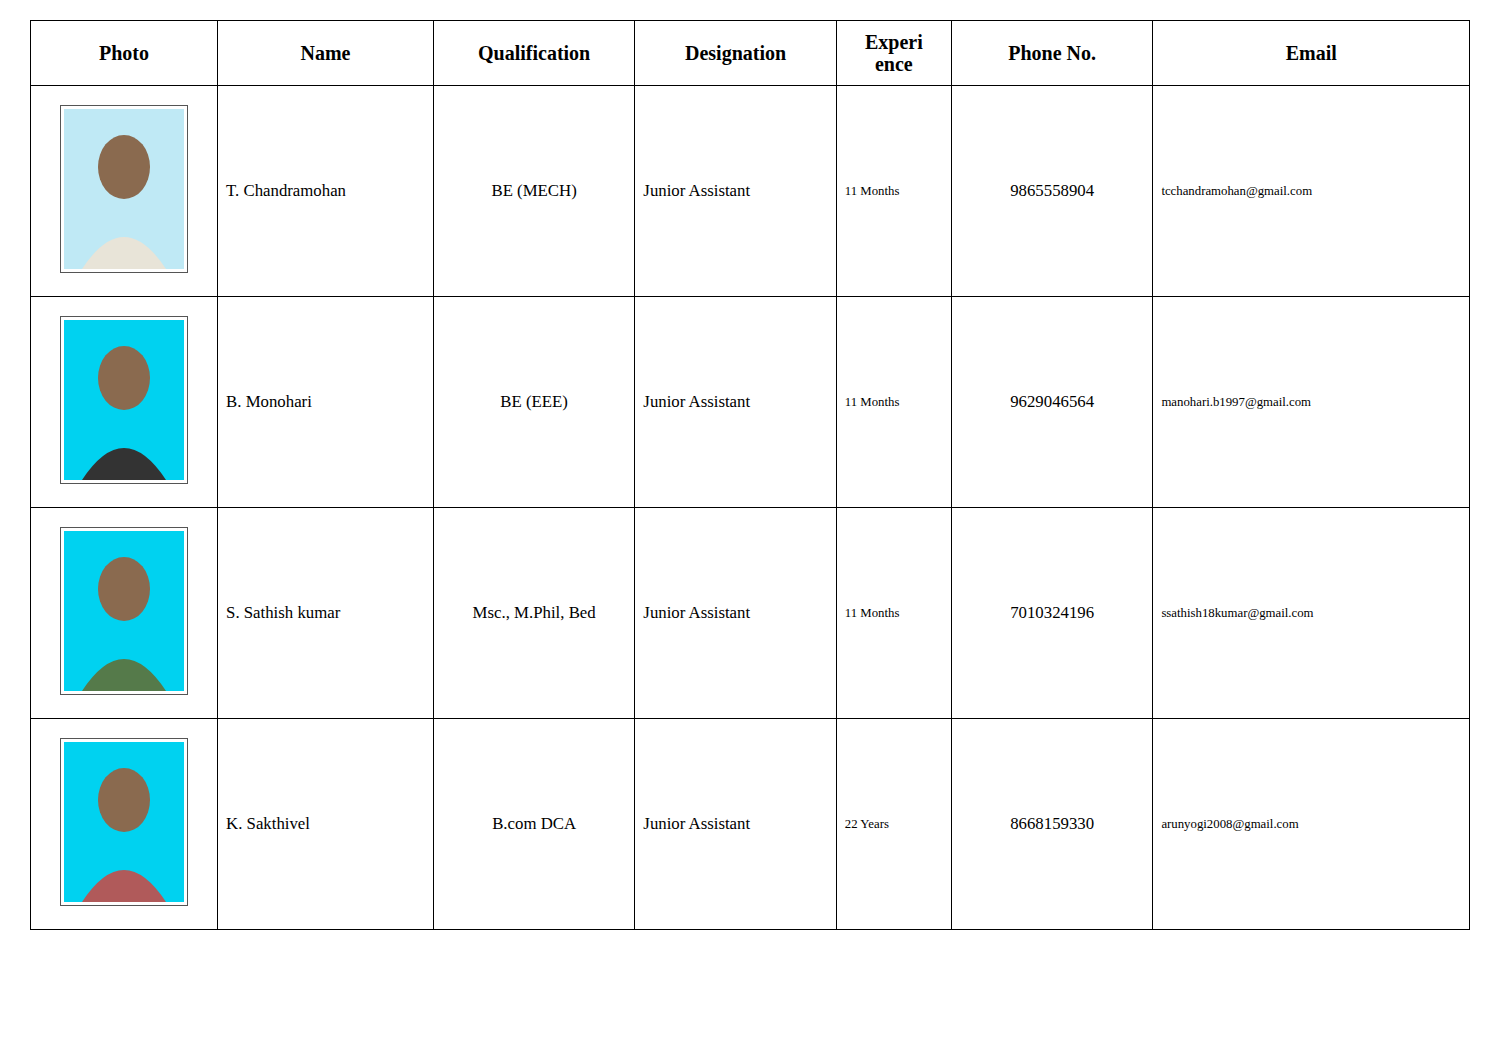| Photo | Name | Qualification | Designation | Experi ence | Phone No. | Email |
| --- | --- | --- | --- | --- | --- | --- |
| | T. Chandramohan | BE (MECH) | Junior Assistant | 11 Months | 9865558904 | tcchandramohan@gmail.com |
| | B. Monohari | BE (EEE) | Junior Assistant | 11 Months | 9629046564 | manohari.b1997@gmail.com |
| | S. Sathish kumar | Msc., M.Phil, Bed | Junior Assistant | 11 Months | 7010324196 | ssathish18kumar@gmail.com |
| | K. Sakthivel | B.com DCA | Junior Assistant | 22 Years | 8668159330 | arunyogi2008@gmail.com |